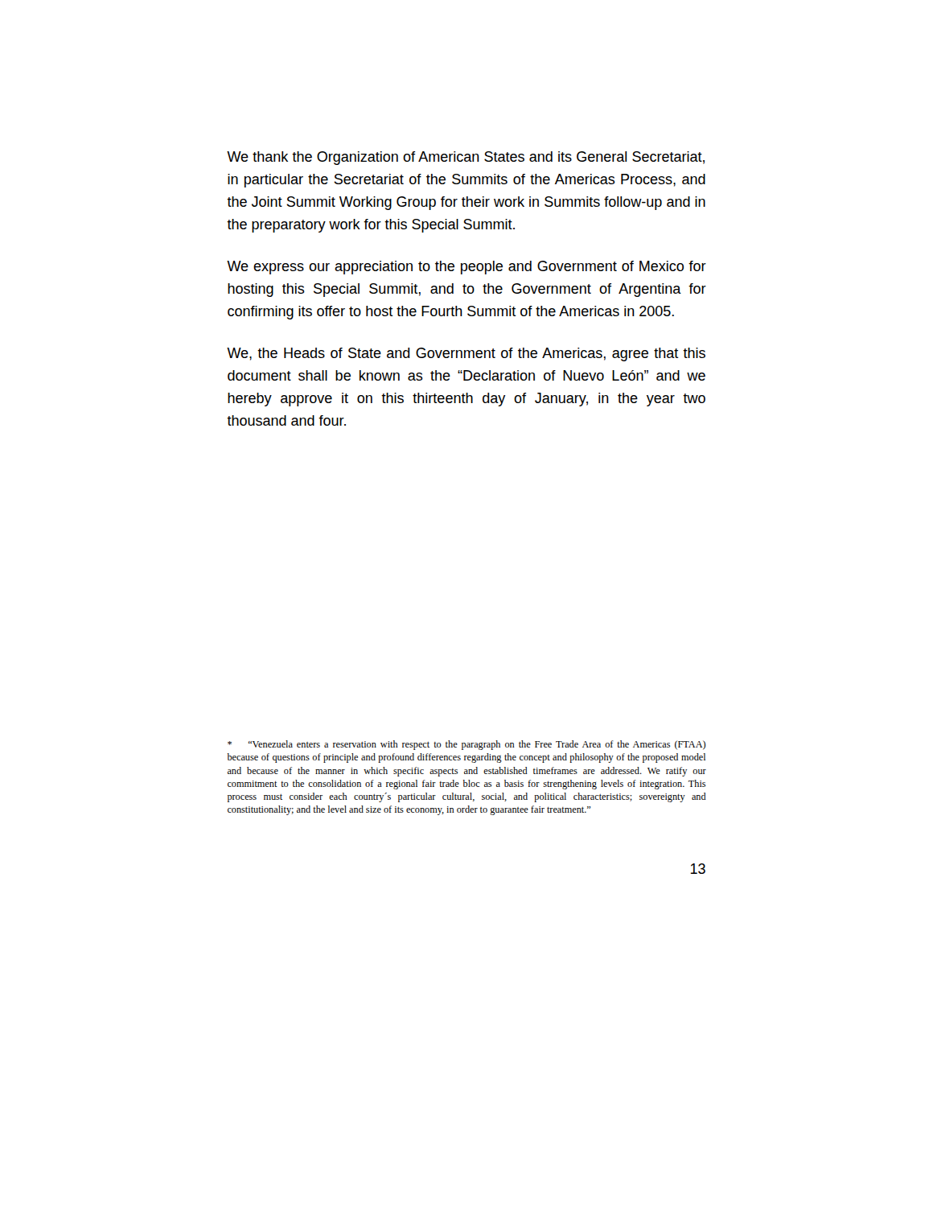We thank the Organization of American States and its General Secretariat, in particular the Secretariat of the Summits of the Americas Process, and the Joint Summit Working Group for their work in Summits follow-up and in the preparatory work for this Special Summit.
We express our appreciation to the people and Government of Mexico for hosting this Special Summit, and to the Government of Argentina for confirming its offer to host the Fourth Summit of the Americas in 2005.
We, the Heads of State and Government of the Americas, agree that this document shall be known as the “Declaration of Nuevo León” and we hereby approve it on this thirteenth day of January, in the year two thousand and four.
*“Venezuela enters a reservation with respect to the paragraph on the Free Trade Area of the Americas (FTAA) because of questions of principle and profound differences regarding the concept and philosophy of the proposed model and because of the manner in which specific aspects and established timeframes are addressed. We ratify our commitment to the consolidation of a regional fair trade bloc as a basis for strengthening levels of integration. This process must consider each country´s particular cultural, social, and political characteristics; sovereignty and constitutionality; and the level and size of its economy, in order to guarantee fair treatment.”
13